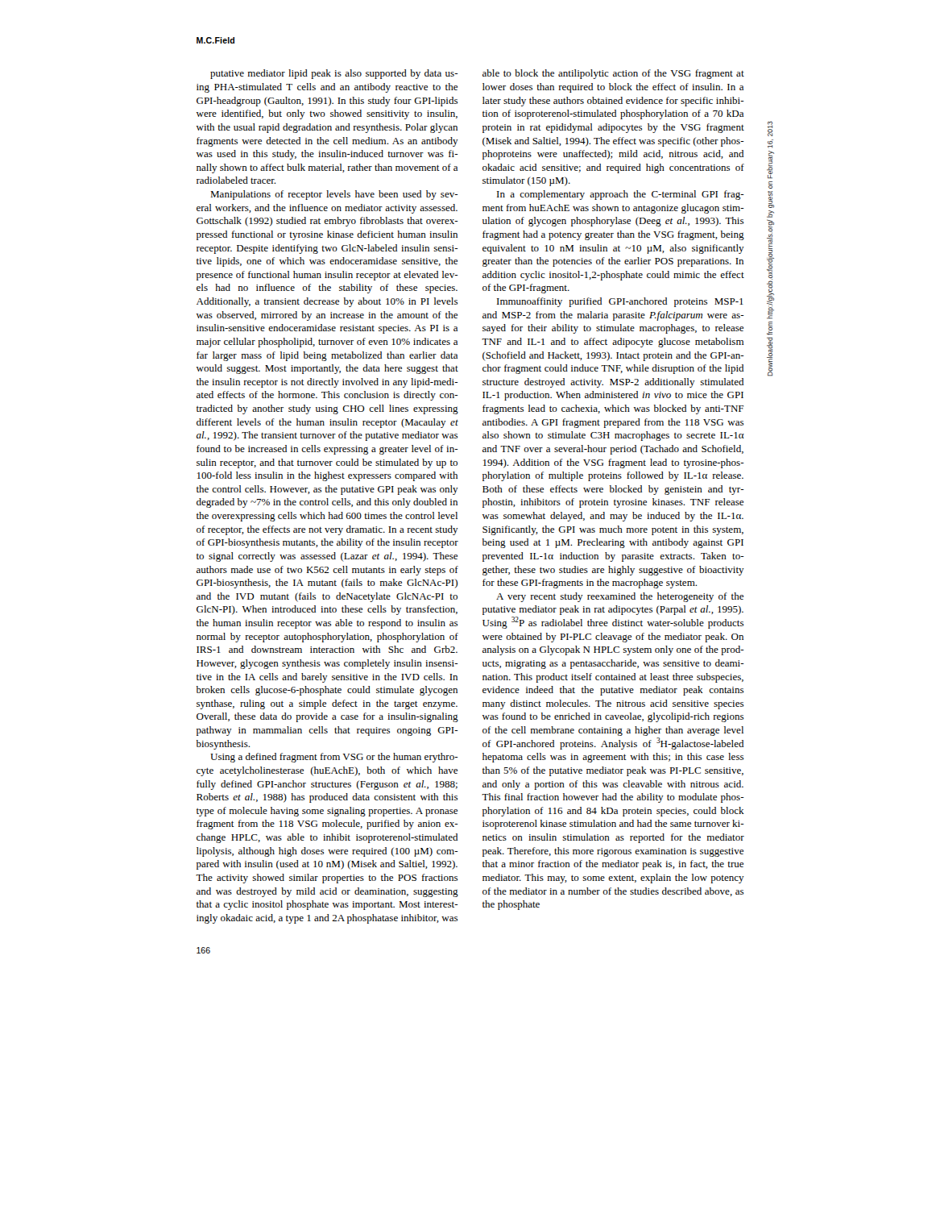M.C.Field
Downloaded from http://glycob.oxfordjournals.org/ by guest on February 16, 2013
putative mediator lipid peak is also supported by data using PHA-stimulated T cells and an antibody reactive to the GPI-headgroup (Gaulton, 1991). In this study four GPI-lipids were identified, but only two showed sensitivity to insulin, with the usual rapid degradation and resynthesis. Polar glycan fragments were detected in the cell medium. As an antibody was used in this study, the insulin-induced turnover was finally shown to affect bulk material, rather than movement of a radiolabeled tracer.
Manipulations of receptor levels have been used by several workers, and the influence on mediator activity assessed. Gottschalk (1992) studied rat embryo fibroblasts that overexpressed functional or tyrosine kinase deficient human insulin receptor. Despite identifying two GlcN-labeled insulin sensitive lipids, one of which was endoceramidase sensitive, the presence of functional human insulin receptor at elevated levels had no influence of the stability of these species. Additionally, a transient decrease by about 10% in PI levels was observed, mirrored by an increase in the amount of the insulin-sensitive endoceramidase resistant species. As PI is a major cellular phospholipid, turnover of even 10% indicates a far larger mass of lipid being metabolized than earlier data would suggest. Most importantly, the data here suggest that the insulin receptor is not directly involved in any lipid-mediated effects of the hormone. This conclusion is directly contradicted by another study using CHO cell lines expressing different levels of the human insulin receptor (Macaulay et al., 1992). The transient turnover of the putative mediator was found to be increased in cells expressing a greater level of insulin receptor, and that turnover could be stimulated by up to 100-fold less insulin in the highest expressers compared with the control cells. However, as the putative GPI peak was only degraded by ~7% in the control cells, and this only doubled in the overexpressing cells which had 600 times the control level of receptor, the effects are not very dramatic. In a recent study of GPI-biosynthesis mutants, the ability of the insulin receptor to signal correctly was assessed (Lazar et al., 1994). These authors made use of two K562 cell mutants in early steps of GPI-biosynthesis, the IA mutant (fails to make GlcNAc-PI) and the IVD mutant (fails to deNacetylate GlcNAc-PI to GlcN-PI). When introduced into these cells by transfection, the human insulin receptor was able to respond to insulin as normal by receptor autophosphorylation, phosphorylation of IRS-1 and downstream interaction with Shc and Grb2. However, glycogen synthesis was completely insulin insensitive in the IA cells and barely sensitive in the IVD cells. In broken cells glucose-6-phosphate could stimulate glycogen synthase, ruling out a simple defect in the target enzyme. Overall, these data do provide a case for a insulin-signaling pathway in mammalian cells that requires ongoing GPI-biosynthesis.
Using a defined fragment from VSG or the human erythrocyte acetylcholinesterase (huEAchE), both of which have fully defined GPI-anchor structures (Ferguson et al., 1988; Roberts et al., 1988) has produced data consistent with this type of molecule having some signaling properties. A pronase fragment from the 118 VSG molecule, purified by anion exchange HPLC, was able to inhibit isoproterenol-stimulated lipolysis, although high doses were required (100 µM) compared with insulin (used at 10 nM) (Misek and Saltiel, 1992). The activity showed similar properties to the POS fractions and was destroyed by mild acid or deamination, suggesting that a cyclic inositol phosphate was important. Most interestingly okadaic acid, a type 1 and 2A phosphatase inhibitor, was able to block the antilipolytic action of the VSG fragment at lower doses than required to block the effect of insulin. In a later study these authors obtained evidence for specific inhibition of isoproterenol-stimulated phosphorylation of a 70 kDa protein in rat epididymal adipocytes by the VSG fragment (Misek and Saltiel, 1994). The effect was specific (other phosphoproteins were unaffected); mild acid, nitrous acid, and okadaic acid sensitive; and required high concentrations of stimulator (150 µM).
In a complementary approach the C-terminal GPI fragment from huEAchE was shown to antagonize glucagon stimulation of glycogen phosphorylase (Deeg et al., 1993). This fragment had a potency greater than the VSG fragment, being equivalent to 10 nM insulin at ~10 µM, also significantly greater than the potencies of the earlier POS preparations. In addition cyclic inositol-1,2-phosphate could mimic the effect of the GPI-fragment.
Immunoaffinity purified GPI-anchored proteins MSP-1 and MSP-2 from the malaria parasite P.falciparum were assayed for their ability to stimulate macrophages, to release TNF and IL-1 and to affect adipocyte glucose metabolism (Schofield and Hackett, 1993). Intact protein and the GPI-anchor fragment could induce TNF, while disruption of the lipid structure destroyed activity. MSP-2 additionally stimulated IL-1 production. When administered in vivo to mice the GPI fragments lead to cachexia, which was blocked by anti-TNF antibodies. A GPI fragment prepared from the 118 VSG was also shown to stimulate C3H macrophages to secrete IL-1α and TNF over a several-hour period (Tachado and Schofield, 1994). Addition of the VSG fragment lead to tyrosine-phosphorylation of multiple proteins followed by IL-1α release. Both of these effects were blocked by genistein and tyrphostin, inhibitors of protein tyrosine kinases. TNF release was somewhat delayed, and may be induced by the IL-1α. Significantly, the GPI was much more potent in this system, being used at 1 µM. Preclearing with antibody against GPI prevented IL-1α induction by parasite extracts. Taken together, these two studies are highly suggestive of bioactivity for these GPI-fragments in the macrophage system.
A very recent study reexamined the heterogeneity of the putative mediator peak in rat adipocytes (Parpal et al., 1995). Using 32P as radiolabel three distinct water-soluble products were obtained by PI-PLC cleavage of the mediator peak. On analysis on a Glycopak N HPLC system only one of the products, migrating as a pentasaccharide, was sensitive to deamination. This product itself contained at least three subspecies, evidence indeed that the putative mediator peak contains many distinct molecules. The nitrous acid sensitive species was found to be enriched in caveolae, glycolipid-rich regions of the cell membrane containing a higher than average level of GPI-anchored proteins. Analysis of 3H-galactose-labeled hepatoma cells was in agreement with this; in this case less than 5% of the putative mediator peak was PI-PLC sensitive, and only a portion of this was cleavable with nitrous acid. This final fraction however had the ability to modulate phosphorylation of 116 and 84 kDa protein species, could block isoproterenol kinase stimulation and had the same turnover kinetics on insulin stimulation as reported for the mediator peak. Therefore, this more rigorous examination is suggestive that a minor fraction of the mediator peak is, in fact, the true mediator. This may, to some extent, explain the low potency of the mediator in a number of the studies described above, as the phosphate
166